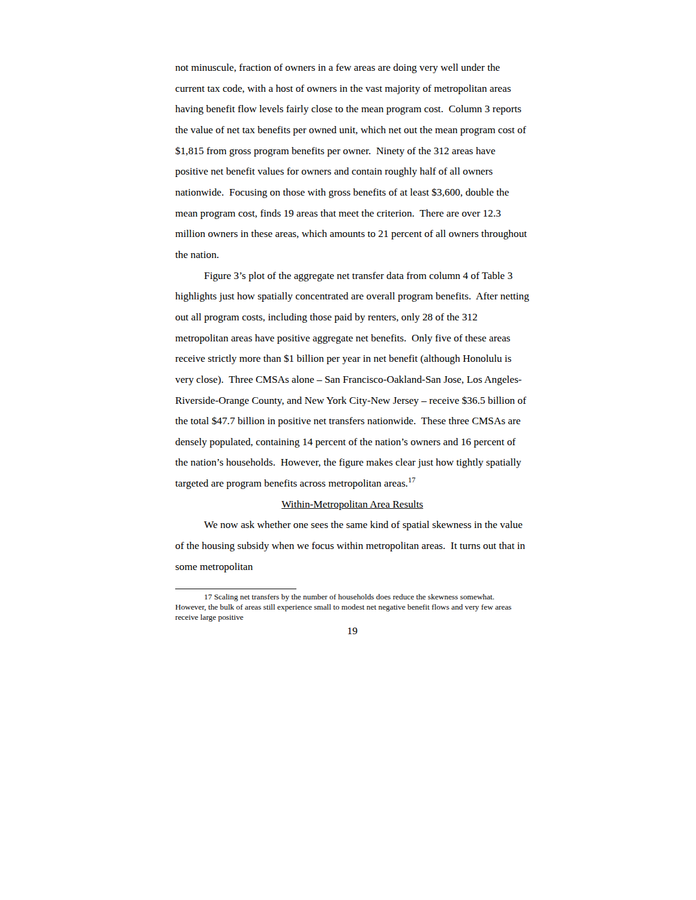not minuscule, fraction of owners in a few areas are doing very well under the current tax code, with a host of owners in the vast majority of metropolitan areas having benefit flow levels fairly close to the mean program cost. Column 3 reports the value of net tax benefits per owned unit, which net out the mean program cost of $1,815 from gross program benefits per owner. Ninety of the 312 areas have positive net benefit values for owners and contain roughly half of all owners nationwide. Focusing on those with gross benefits of at least $3,600, double the mean program cost, finds 19 areas that meet the criterion. There are over 12.3 million owners in these areas, which amounts to 21 percent of all owners throughout the nation.
Figure 3’s plot of the aggregate net transfer data from column 4 of Table 3 highlights just how spatially concentrated are overall program benefits. After netting out all program costs, including those paid by renters, only 28 of the 312 metropolitan areas have positive aggregate net benefits. Only five of these areas receive strictly more than $1 billion per year in net benefit (although Honolulu is very close). Three CMSAs alone – San Francisco-Oakland-San Jose, Los Angeles-Riverside-Orange County, and New York City-New Jersey – receive $36.5 billion of the total $47.7 billion in positive net transfers nationwide. These three CMSAs are densely populated, containing 14 percent of the nation’s owners and 16 percent of the nation’s households. However, the figure makes clear just how tightly spatially targeted are program benefits across metropolitan areas.17
Within-Metropolitan Area Results
We now ask whether one sees the same kind of spatial skewness in the value of the housing subsidy when we focus within metropolitan areas. It turns out that in some metropolitan
17 Scaling net transfers by the number of households does reduce the skewness somewhat. However, the bulk of areas still experience small to modest net negative benefit flows and very few areas receive large positive
19